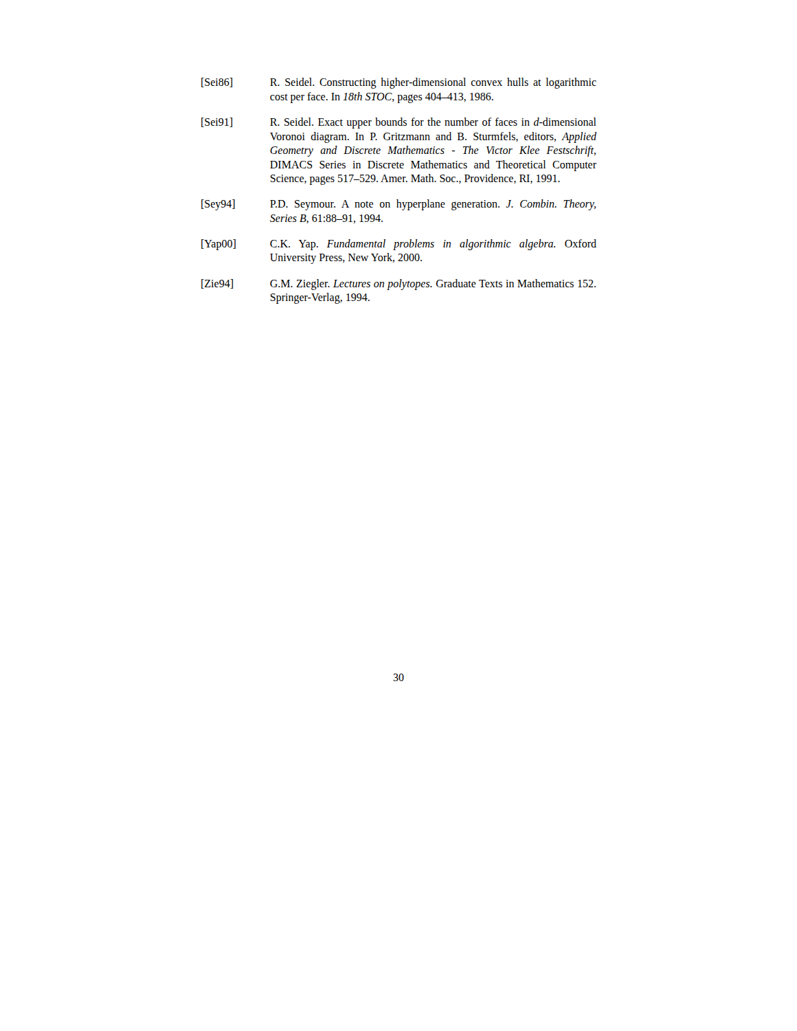[Sei86]
R. Seidel. Constructing higher-dimensional convex hulls at logarithmic cost per face. In 18th STOC, pages 404–413, 1986.
[Sei91]
R. Seidel. Exact upper bounds for the number of faces in d-dimensional Voronoi diagram. In P. Gritzmann and B. Sturmfels, editors, Applied Geometry and Discrete Mathematics - The Victor Klee Festschrift, DIMACS Series in Discrete Mathematics and Theoretical Computer Science, pages 517–529. Amer. Math. Soc., Providence, RI, 1991.
[Sey94]
P.D. Seymour. A note on hyperplane generation. J. Combin. Theory, Series B, 61:88–91, 1994.
[Yap00]
C.K. Yap. Fundamental problems in algorithmic algebra. Oxford University Press, New York, 2000.
[Zie94]
G.M. Ziegler. Lectures on polytopes. Graduate Texts in Mathematics 152. Springer-Verlag, 1994.
30